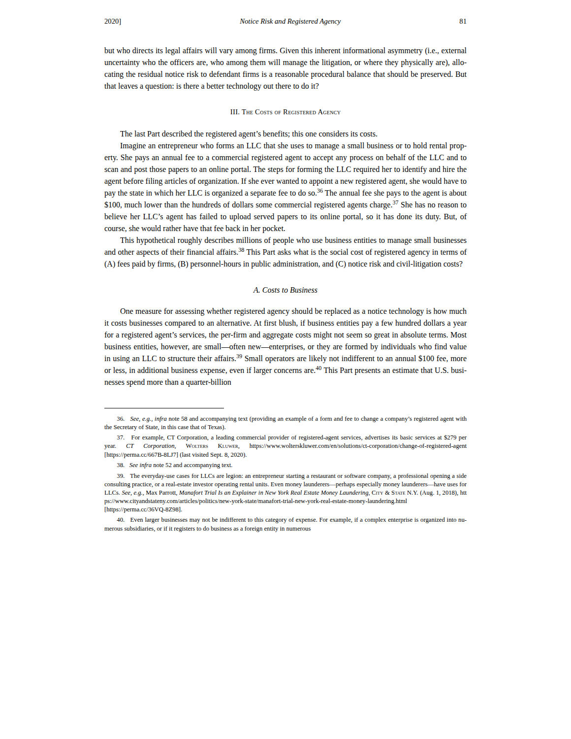2020] Notice Risk and Registered Agency 81
but who directs its legal affairs will vary among firms. Given this inherent informational asymmetry (i.e., external uncertainty who the officers are, who among them will manage the litigation, or where they physically are), allocating the residual notice risk to defendant firms is a reasonable procedural balance that should be preserved. But that leaves a question: is there a better technology out there to do it?
III. The Costs of Registered Agency
The last Part described the registered agent’s benefits; this one considers its costs.
Imagine an entrepreneur who forms an LLC that she uses to manage a small business or to hold rental property. She pays an annual fee to a commercial registered agent to accept any process on behalf of the LLC and to scan and post those papers to an online portal. The steps for forming the LLC required her to identify and hire the agent before filing articles of organization. If she ever wanted to appoint a new registered agent, she would have to pay the state in which her LLC is organized a separate fee to do so.36 The annual fee she pays to the agent is about $100, much lower than the hundreds of dollars some commercial registered agents charge.37 She has no reason to believe her LLC’s agent has failed to upload served papers to its online portal, so it has done its duty. But, of course, she would rather have that fee back in her pocket.
This hypothetical roughly describes millions of people who use business entities to manage small businesses and other aspects of their financial affairs.38 This Part asks what is the social cost of registered agency in terms of (A) fees paid by firms, (B) personnel-hours in public administration, and (C) notice risk and civil-litigation costs?
A. Costs to Business
One measure for assessing whether registered agency should be replaced as a notice technology is how much it costs businesses compared to an alternative. At first blush, if business entities pay a few hundred dollars a year for a registered agent’s services, the per-firm and aggregate costs might not seem so great in absolute terms. Most business entities, however, are small—often new—enterprises, or they are formed by individuals who find value in using an LLC to structure their affairs.39 Small operators are likely not indifferent to an annual $100 fee, more or less, in additional business expense, even if larger concerns are.40 This Part presents an estimate that U.S. businesses spend more than a quarter-billion
36. See, e.g., infra note 58 and accompanying text (providing an example of a form and fee to change a company’s registered agent with the Secretary of State, in this case that of Texas).
37. For example, CT Corporation, a leading commercial provider of registered-agent services, advertises its basic services at $279 per year. CT Corporation, Wolters Kluwer, https://www.wolterskluwer.com/en/solutions/ct-corporation/change-of-registered-agent [https://perma.cc/667B-8LJ7] (last visited Sept. 8, 2020).
38. See infra note 52 and accompanying text.
39. The everyday-use cases for LLCs are legion: an entrepreneur starting a restaurant or software company, a professional opening a side consulting practice, or a real-estate investor operating rental units. Even money launderers—perhaps especially money launderers—have uses for LLCs. See, e.g., Max Parrott, Manafort Trial Is an Explainer in New York Real Estate Money Laundering, City & State N.Y. (Aug. 1, 2018), https://www.cityandstateny.com/articles/politics/new-york-state/manafort-trial-new-york-real-estate-money-laundering.html [https://perma.cc/36VQ-8Z98].
40. Even larger businesses may not be indifferent to this category of expense. For example, if a complex enterprise is organized into numerous subsidiaries, or if it registers to do business as a foreign entity in numerous